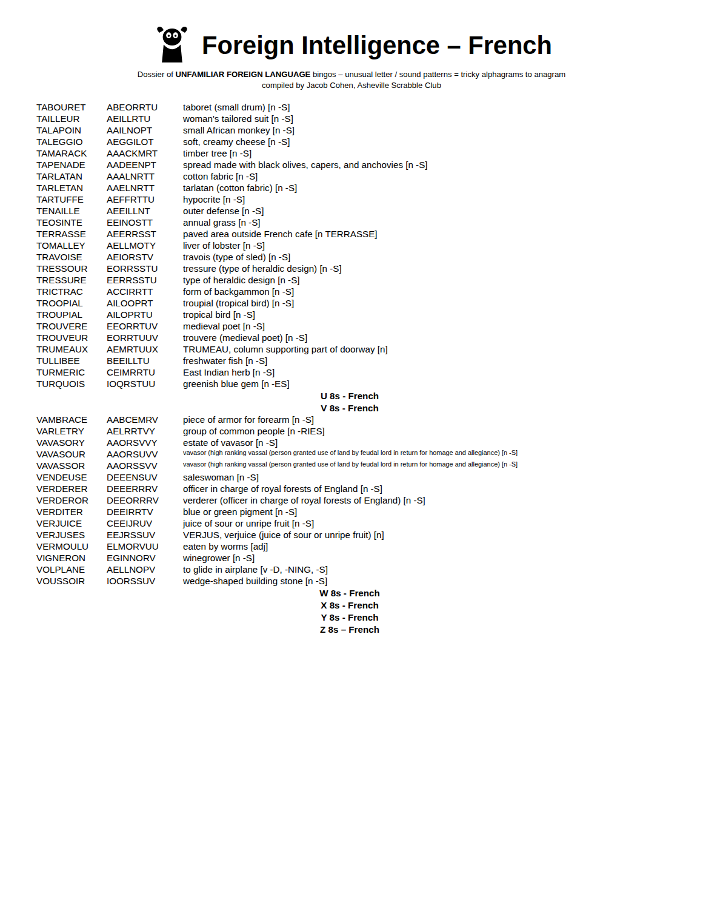Foreign Intelligence – French
Dossier of UNFAMILIAR FOREIGN LANGUAGE bingos – unusual letter / sound patterns = tricky alphagrams to anagram
compiled by Jacob Cohen, Asheville Scrabble Club
| TABOURET | ABEORRTU | taboret (small drum) [n -S] |
| TAILLEUR | AEILLRTU | woman's tailored suit [n -S] |
| TALAPOIN | AAILNOPT | small African monkey [n -S] |
| TALEGGIO | AEGGILOT | soft, creamy cheese [n -S] |
| TAMARACK | AAACKMRT | timber tree [n -S] |
| TAPENADE | AADEENPT | spread made with black olives, capers, and anchovies [n -S] |
| TARLATAN | AAALNRTT | cotton fabric [n -S] |
| TARLETAN | AAELNRTT | tarlatan (cotton fabric) [n -S] |
| TARTUFFE | AEFFRTTU | hypocrite [n -S] |
| TENAILLE | AEEILLNT | outer defense [n -S] |
| TEOSINTE | EEINOSTT | annual grass [n -S] |
| TERRASSE | AEERRSST | paved area outside French cafe [n TERRASSE] |
| TOMALLEY | AELLMOTY | liver of lobster [n -S] |
| TRAVOISE | AEIORSTV | travois (type of sled) [n -S] |
| TRESSOUR | EORRSSTU | tressure (type of heraldic design) [n -S] |
| TRESSURE | EERRSSTU | type of heraldic design [n -S] |
| TRICTRAC | ACCIRRTT | form of backgammon [n -S] |
| TROOPIAL | AILOOPRT | troupial (tropical bird) [n -S] |
| TROUPIAL | AILOPRTU | tropical bird [n -S] |
| TROUVERE | EEORRTUV | medieval poet [n -S] |
| TROUVEUR | EORRTUUV | trouvere (medieval poet) [n -S] |
| TRUMEAUX | AEMRTUUX | TRUMEAU, column supporting part of doorway [n] |
| TULLIBEE | BEEILLTU | freshwater fish [n -S] |
| TURMERIC | CEIMRRTU | East Indian herb [n -S] |
| TURQUOIS | IOQRSTUU | greenish blue gem [n -ES] |
| U 8s - French |
| V 8s - French |
| VAMBRACE | AABCEMRV | piece of armor for forearm [n -S] |
| VARLETRY | AELRRTVY | group of common people [n -RIES] |
| VAVASORY | AAORSVVY | estate of vavasor [n -S] |
| VAVASOUR | AAORSUVV | vavasor (high ranking vassal (person granted use of land by feudal lord in return for homage and allegiance) [n -S] |
| VAVASSOR | AAORSSVV | vavasor (high ranking vassal (person granted use of land by feudal lord in return for homage and allegiance) [n -S] |
| VENDEUSE | DEEENSUV | saleswoman [n -S] |
| VERDERER | DEEERRRV | officer in charge of royal forests of England [n -S] |
| VERDEROR | DEEORRRV | verderer (officer in charge of royal forests of England) [n -S] |
| VERDITER | DEEIRRTV | blue or green pigment [n -S] |
| VERJUICE | CEEIJRUV | juice of sour or unripe fruit [n -S] |
| VERJUSES | EEJRSSUV | VERJUS, verjuice (juice of sour or unripe fruit) [n] |
| VERMOULU | ELMORVUU | eaten by worms [adj] |
| VIGNERON | EGINNORV | winegrower [n -S] |
| VOLPLANE | AELLNOPV | to glide in airplane [v -D, -NING, -S] |
| VOUSSOIR | IOORSSUV | wedge-shaped building stone [n -S] |
| W 8s - French |
| X 8s - French |
| Y 8s - French |
| Z 8s – French |